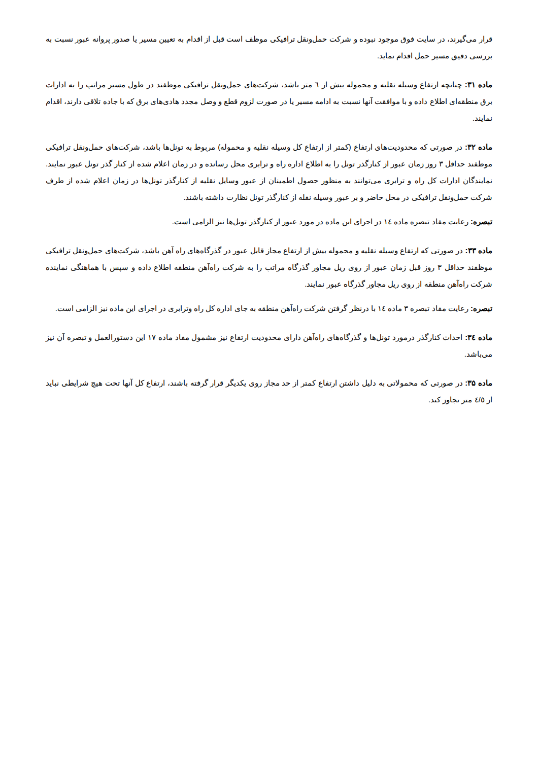قرار می‌گیرند، در سایت فوق موجود نبوده و شرکت حمل‌ونقل ترافیکی موظف است قبل از اقدام به تعیین مسیر یا صدور پروانه عبور نسبت به بررسی دقیق مسیر حمل اقدام نماید.
ماده ۳۱: چنانچه ارتفاع وسیله نقلیه و محموله بیش از ٦ متر باشد، شرکت‌های حمل‌ونقل ترافیکی موظفند در طول مسیر مراتب را به ادارات برق منطقه‌ای اطلاع داده و با موافقت آنها نسبت به ادامه مسیر یا در صورت لزوم قطع و وصل مجدد هادی‌های برق که با جاده تلاقی دارند، اقدام نمایند.
ماده ۳۲: در صورتی که محدودیت‌های ارتفاع (کمتر از ارتفاع کل وسیله نقلیه و محموله) مربوط به تونل‌ها باشد، شرکت‌های حمل‌ونقل ترافیکی موظفند حداقل ۳ روز زمان عبور از کنارگذر تونل را به اطلاع اداره راه و ترابری محل رسانده و در زمان اعلام شده از کنار گذر تونل عبور نمایند. نمایندگان ادارات کل راه و ترابری می‌توانند به منظور حصول اطمینان از عبور وسایل نقلیه از کنارگذر تونل‌ها در زمان اعلام شده از طرف شرکت حمل‌ونقل ترافیکی در محل حاضر و بر عبور وسیله نقله از کنارگذر تونل نظارت داشته باشند.
تبصره: رعایت مفاد تبصره ماده ۱٤ در اجرای این ماده در مورد عبور از کنارگذر تونل‌ها نیز الزامی است.
ماده ۳۳: در صورتی که ارتفاع وسیله نقلیه و محموله بیش از ارتفاع مجاز قابل عبور در گذرگاه‌های راه آهن باشد، شرکت‌های حمل‌ونقل ترافیکی موظفند حداقل ۳ روز قبل زمان عبور از روی ریل مجاور گذرگاه مراتب را به شرکت راه‌آهن منطقه اطلاع داده و سپس با هماهنگی نماینده شرکت راه‌آهن منطقه از روی ریل مجاور گذرگاه عبور نمایند.
تبصره: رعایت مفاد تبصره ۳ ماده ۱٤ با درنظر گرفتن شرکت راه‌آهن منطقه به جای اداره کل راه وترابری در اجرای این ماده نیز الزامی است.
ماده ۳٤: احداث کنارگذر درمورد تونل‌ها و گذرگاه‌های راه‌آهن دارای محدودیت ارتفاع نیز مشمول مفاد ماده ۱۷ این دستورالعمل و تبصره آن نیز می‌باشد.
ماده ۳۵: در صورتی که محمولاتی به دلیل داشتن ارتفاع کمتر از حد مجاز روی یکدیگر قرار گرفته باشند، ارتفاع کل آنها تحت هیچ شرایطی نباید از ٤/٥ متر تجاوز کند.